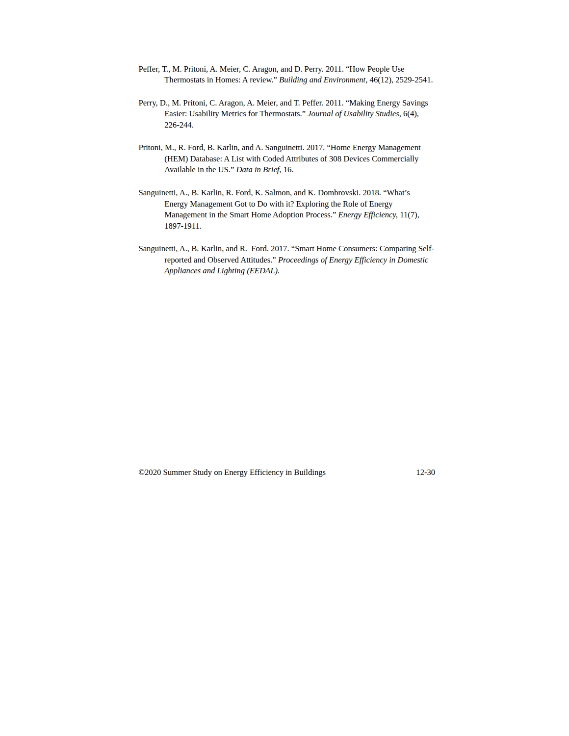Peffer, T., M. Pritoni, A. Meier, C. Aragon, and D. Perry. 2011. “How People Use Thermostats in Homes: A review.” Building and Environment, 46(12), 2529-2541.
Perry, D., M. Pritoni, C. Aragon, A. Meier, and T. Peffer. 2011. “Making Energy Savings Easier: Usability Metrics for Thermostats.” Journal of Usability Studies, 6(4), 226-244.
Pritoni, M., R. Ford, B. Karlin, and A. Sanguinetti. 2017. “Home Energy Management (HEM) Database: A List with Coded Attributes of 308 Devices Commercially Available in the US.” Data in Brief, 16.
Sanguinetti, A., B. Karlin, R. Ford, K. Salmon, and K. Dombrovski. 2018. “What’s Energy Management Got to Do with it? Exploring the Role of Energy Management in the Smart Home Adoption Process.” Energy Efficiency, 11(7), 1897-1911.
Sanguinetti, A., B. Karlin, and R. Ford. 2017. “Smart Home Consumers: Comparing Self-reported and Observed Attitudes.” Proceedings of Energy Efficiency in Domestic Appliances and Lighting (EEDAL).
©2020 Summer Study on Energy Efficiency in Buildings 12-30